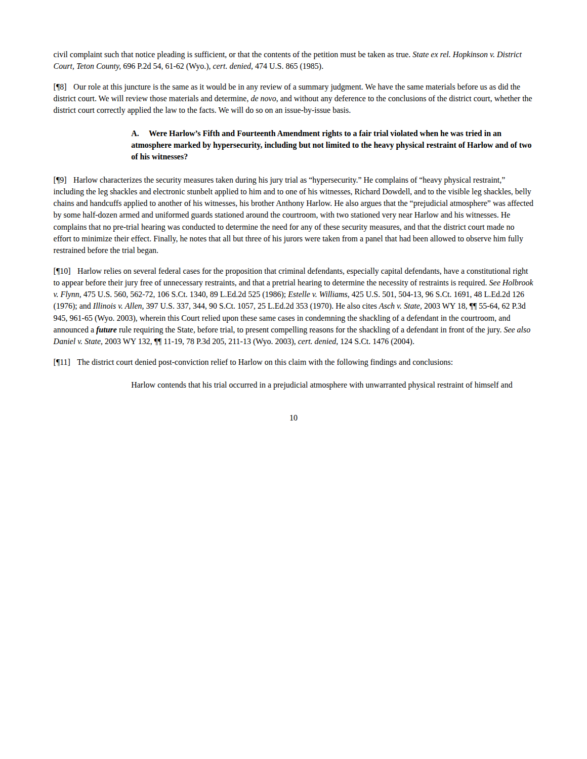civil complaint such that notice pleading is sufficient, or that the contents of the petition must be taken as true. State ex rel. Hopkinson v. District Court, Teton County, 696 P.2d 54, 61-62 (Wyo.), cert. denied, 474 U.S. 865 (1985).
[¶8] Our role at this juncture is the same as it would be in any review of a summary judgment. We have the same materials before us as did the district court. We will review those materials and determine, de novo, and without any deference to the conclusions of the district court, whether the district court correctly applied the law to the facts. We will do so on an issue-by-issue basis.
A. Were Harlow’s Fifth and Fourteenth Amendment rights to a fair trial violated when he was tried in an atmosphere marked by hypersecurity, including but not limited to the heavy physical restraint of Harlow and of two of his witnesses?
[¶9] Harlow characterizes the security measures taken during his jury trial as “hypersecurity.” He complains of “heavy physical restraint,” including the leg shackles and electronic stunbelt applied to him and to one of his witnesses, Richard Dowdell, and to the visible leg shackles, belly chains and handcuffs applied to another of his witnesses, his brother Anthony Harlow. He also argues that the “prejudicial atmosphere” was affected by some half-dozen armed and uniformed guards stationed around the courtroom, with two stationed very near Harlow and his witnesses. He complains that no pre-trial hearing was conducted to determine the need for any of these security measures, and that the district court made no effort to minimize their effect. Finally, he notes that all but three of his jurors were taken from a panel that had been allowed to observe him fully restrained before the trial began.
[¶10] Harlow relies on several federal cases for the proposition that criminal defendants, especially capital defendants, have a constitutional right to appear before their jury free of unnecessary restraints, and that a pretrial hearing to determine the necessity of restraints is required. See Holbrook v. Flynn, 475 U.S. 560, 562-72, 106 S.Ct. 1340, 89 L.Ed.2d 525 (1986); Estelle v. Williams, 425 U.S. 501, 504-13, 96 S.Ct. 1691, 48 L.Ed.2d 126 (1976); and Illinois v. Allen, 397 U.S. 337, 344, 90 S.Ct. 1057, 25 L.Ed.2d 353 (1970). He also cites Asch v. State, 2003 WY 18, ¶¶ 55-64, 62 P.3d 945, 961-65 (Wyo. 2003), wherein this Court relied upon these same cases in condemning the shackling of a defendant in the courtroom, and announced a future rule requiring the State, before trial, to present compelling reasons for the shackling of a defendant in front of the jury. See also Daniel v. State, 2003 WY 132, ¶¶ 11-19, 78 P.3d 205, 211-13 (Wyo. 2003), cert. denied, 124 S.Ct. 1476 (2004).
[¶11] The district court denied post-conviction relief to Harlow on this claim with the following findings and conclusions:
Harlow contends that his trial occurred in a prejudicial atmosphere with unwarranted physical restraint of himself and
10